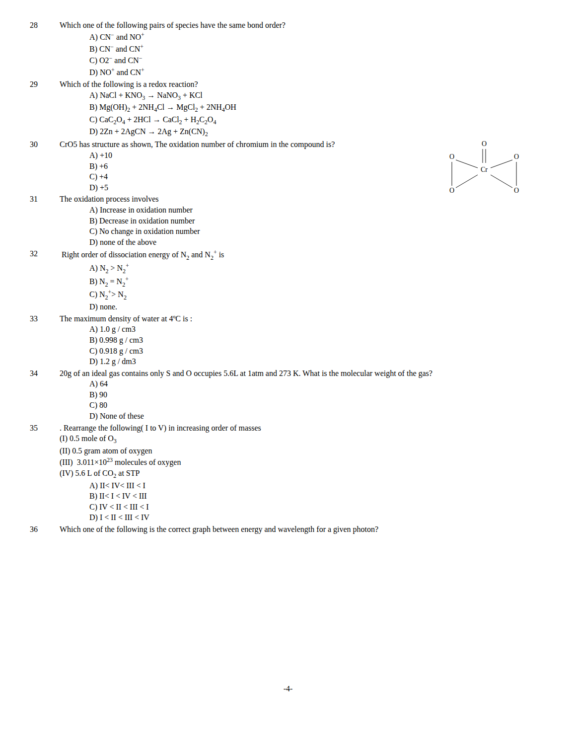28
Which one of the following pairs of species have the same bond order?
A) CN− and NO+
B) CN− and CN+
C) O2− and CN−
D) NO+ and CN+
29
Which of the following is a redox reaction?
A) NaCl + KNO3 → NaNO3 + KCl
B) Mg(OH)2 + 2NH4Cl → MgCl2 + 2NH4OH
C) CaC2O4 + 2HCl → CaCl2 + H2C2O4
D) 2Zn + 2AgCN → 2Ag + Zn(CN)2
30
CrO5 has structure as shown, The oxidation number of chromium in the compound is?
A) +10
B) +6
C) +4
D) +5
O Cr O O O O
31
The oxidation process involves
A) Increase in oxidation number
B) Decrease in oxidation number
C) No change in oxidation number
D) none of the above
32
Right order of dissociation energy of N2 and N2+ is
A) N2 > N2+
B) N2 = N2+
C) N2+> N2
D) none.
33
The maximum density of water at 4ºC is :
A) 1.0 g / cm3
B) 0.998 g / cm3
C) 0.918 g / cm3
D) 1.2 g / dm3
34
20g of an ideal gas contains only S and O occupies 5.6L at 1atm and 273 K. What is the molecular weight of the gas?
A) 64
B) 90
C) 80
D) None of these
35
. Rearrange the following( I to V) in increasing order of masses
(I) 0.5 mole of O3
(II) 0.5 gram atom of oxygen
(III) 3.011×1023 molecules of oxygen
(IV) 5.6 L of CO2 at STP
A) II< IV< III < I
B) II< I < IV < III
C) IV < II < III < I
D) I < II < III < IV
36
Which one of the following is the correct graph between energy and wavelength for a given photon?
-4-